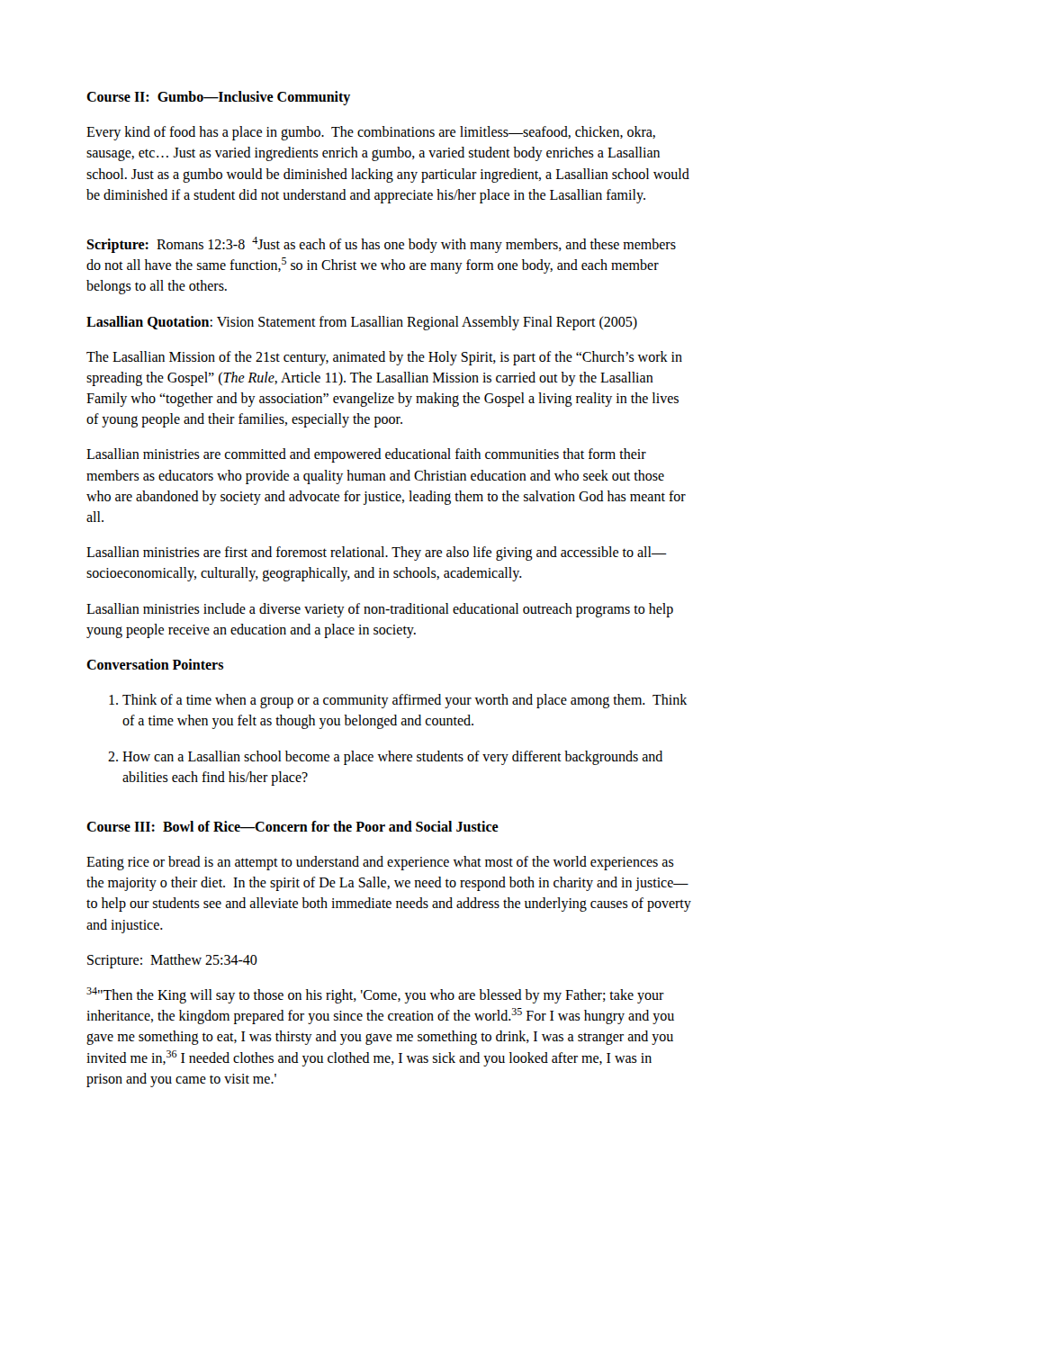Course II: Gumbo—Inclusive Community
Every kind of food has a place in gumbo. The combinations are limitless—seafood, chicken, okra, sausage, etc… Just as varied ingredients enrich a gumbo, a varied student body enriches a Lasallian school. Just as a gumbo would be diminished lacking any particular ingredient, a Lasallian school would be diminished if a student did not understand and appreciate his/her place in the Lasallian family.
Scripture: Romans 12:3-8 4Just as each of us has one body with many members, and these members do not all have the same function,5 so in Christ we who are many form one body, and each member belongs to all the others.
Lasallian Quotation: Vision Statement from Lasallian Regional Assembly Final Report (2005)
The Lasallian Mission of the 21st century, animated by the Holy Spirit, is part of the “Church’s work in spreading the Gospel” (The Rule, Article 11). The Lasallian Mission is carried out by the Lasallian Family who “together and by association” evangelize by making the Gospel a living reality in the lives of young people and their families, especially the poor.
Lasallian ministries are committed and empowered educational faith communities that form their members as educators who provide a quality human and Christian education and who seek out those who are abandoned by society and advocate for justice, leading them to the salvation God has meant for all.
Lasallian ministries are first and foremost relational. They are also life giving and accessible to all—socioeconomically, culturally, geographically, and in schools, academically.
Lasallian ministries include a diverse variety of non-traditional educational outreach programs to help young people receive an education and a place in society.
Conversation Pointers
Think of a time when a group or a community affirmed your worth and place among them. Think of a time when you felt as though you belonged and counted.
How can a Lasallian school become a place where students of very different backgrounds and abilities each find his/her place?
Course III: Bowl of Rice—Concern for the Poor and Social Justice
Eating rice or bread is an attempt to understand and experience what most of the world experiences as the majority o their diet. In the spirit of De La Salle, we need to respond both in charity and in justice—to help our students see and alleviate both immediate needs and address the underlying causes of poverty and injustice.
Scripture: Matthew 25:34-40
34"Then the King will say to those on his right, 'Come, you who are blessed by my Father; take your inheritance, the kingdom prepared for you since the creation of the world.35 For I was hungry and you gave me something to eat, I was thirsty and you gave me something to drink, I was a stranger and you invited me in,36 I needed clothes and you clothed me, I was sick and you looked after me, I was in prison and you came to visit me.'